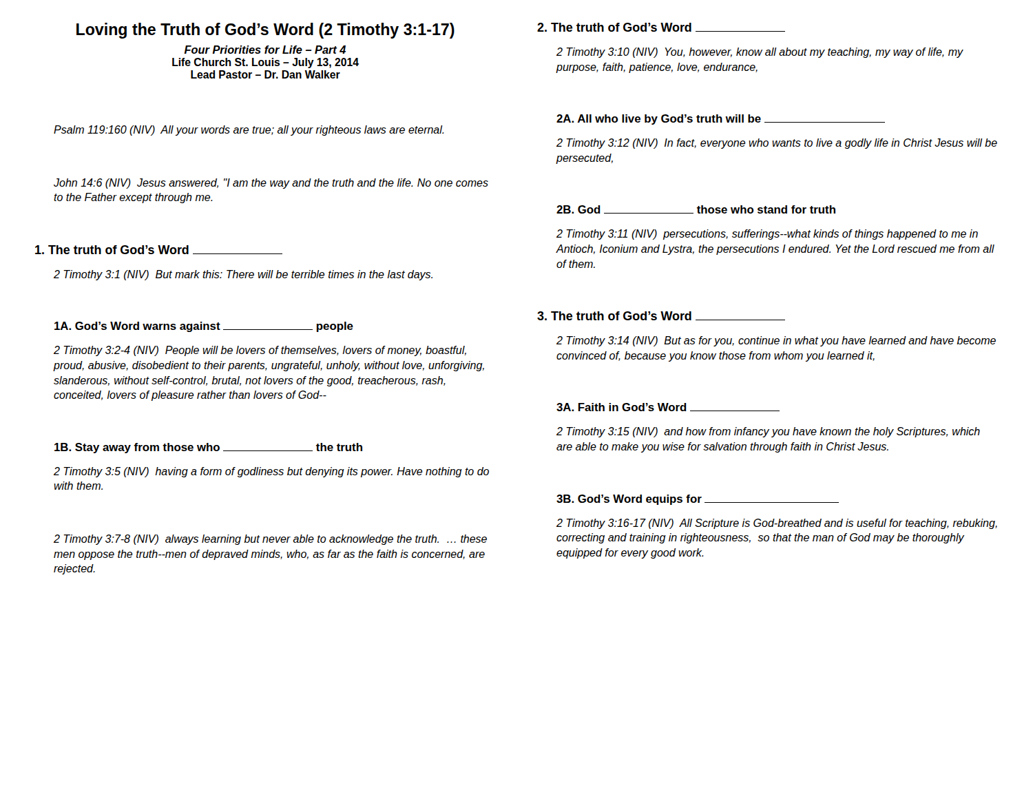Loving the Truth of God’s Word (2 Timothy 3:1-17)
Four Priorities for Life – Part 4
Life Church St. Louis – July 13, 2014
Lead Pastor – Dr. Dan Walker
Psalm 119:160 (NIV) All your words are true; all your righteous laws are eternal.
John 14:6 (NIV) Jesus answered, "I am the way and the truth and the life. No one comes to the Father except through me.
1. The truth of God’s Word
2 Timothy 3:1 (NIV) But mark this: There will be terrible times in the last days.
1A. God’s Word warns against people
2 Timothy 3:2-4 (NIV) People will be lovers of themselves, lovers of money, boastful, proud, abusive, disobedient to their parents, ungrateful, unholy, without love, unforgiving, slanderous, without self-control, brutal, not lovers of the good, treacherous, rash, conceited, lovers of pleasure rather than lovers of God--
1B. Stay away from those who the truth
2 Timothy 3:5 (NIV) having a form of godliness but denying its power. Have nothing to do with them.
2 Timothy 3:7-8 (NIV) always learning but never able to acknowledge the truth. … these men oppose the truth--men of depraved minds, who, as far as the faith is concerned, are rejected.
2. The truth of God’s Word
2 Timothy 3:10 (NIV) You, however, know all about my teaching, my way of life, my purpose, faith, patience, love, endurance,
2A. All who live by God’s truth will be
2 Timothy 3:12 (NIV) In fact, everyone who wants to live a godly life in Christ Jesus will be persecuted,
2B. God those who stand for truth
2 Timothy 3:11 (NIV) persecutions, sufferings--what kinds of things happened to me in Antioch, Iconium and Lystra, the persecutions I endured. Yet the Lord rescued me from all of them.
3. The truth of God’s Word
2 Timothy 3:14 (NIV) But as for you, continue in what you have learned and have become convinced of, because you know those from whom you learned it,
3A. Faith in God’s Word
2 Timothy 3:15 (NIV) and how from infancy you have known the holy Scriptures, which are able to make you wise for salvation through faith in Christ Jesus.
3B. God’s Word equips for
2 Timothy 3:16-17 (NIV) All Scripture is God-breathed and is useful for teaching, rebuking, correcting and training in righteousness, so that the man of God may be thoroughly equipped for every good work.